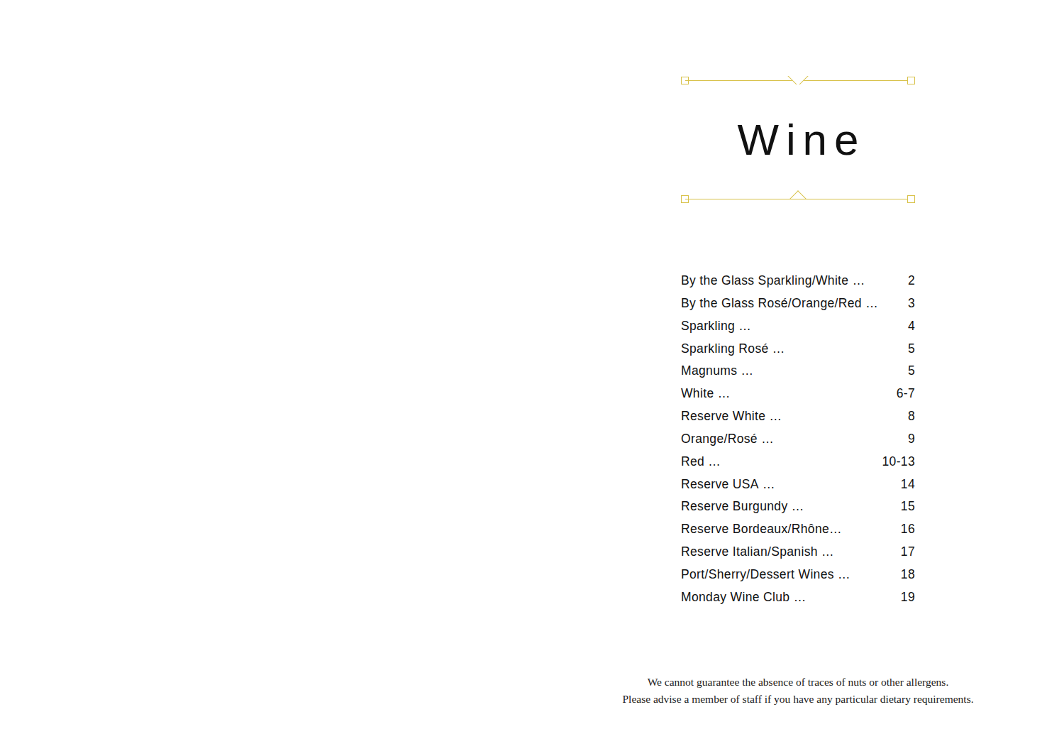Wine
By the Glass Sparkling/White …2
By the Glass Rosé/Orange/Red …3
Sparkling …4
Sparkling Rosé …5
Magnums …5
White …6-7
Reserve White …8
Orange/Rosé …9
Red …10-13
Reserve USA …14
Reserve Burgundy …15
Reserve Bordeaux/Rhône…16
Reserve Italian/Spanish …17
Port/Sherry/Dessert Wines …18
Monday Wine Club …19
We cannot guarantee the absence of traces of nuts or other allergens.
Please advise a member of staff if you have any particular dietary requirements.